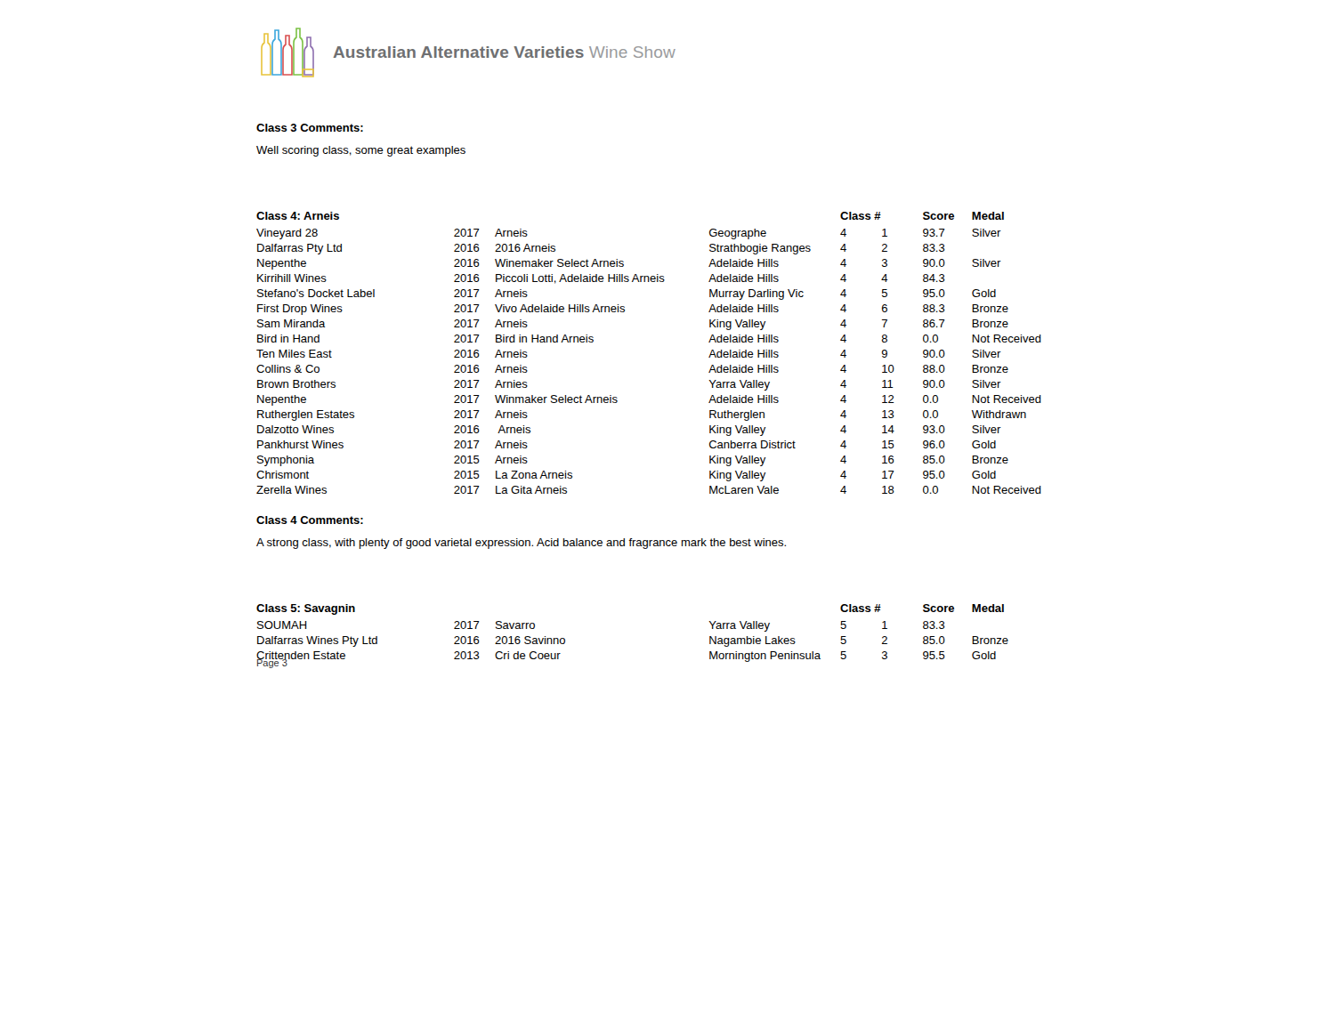Australian Alternative Varieties Wine Show
Class 3 Comments:
Well scoring class, some great examples
| Class 4: Arneis | Class # | Score | Medal |
| --- | --- | --- | --- |
| Vineyard 28 | 2017 | Arneis | Geographe | 4 | 1 | 93.7 | Silver |
| Dalfarras Pty Ltd | 2016 | 2016 Arneis | Strathbogie Ranges | 4 | 2 | 83.3 | |
| Nepenthe | 2016 | Winemaker Select Arneis | Adelaide Hills | 4 | 3 | 90.0 | Silver |
| Kirrihill Wines | 2016 | Piccoli Lotti, Adelaide Hills Arneis | Adelaide Hills | 4 | 4 | 84.3 | |
| Stefano's Docket Label | 2017 | Arneis | Murray Darling Vic | 4 | 5 | 95.0 | Gold |
| First Drop Wines | 2017 | Vivo Adelaide Hills Arneis | Adelaide Hills | 4 | 6 | 88.3 | Bronze |
| Sam Miranda | 2017 | Arneis | King Valley | 4 | 7 | 86.7 | Bronze |
| Bird in Hand | 2017 | Bird in Hand Arneis | Adelaide Hills | 4 | 8 | 0.0 | Not Received |
| Ten Miles East | 2016 | Arneis | Adelaide Hills | 4 | 9 | 90.0 | Silver |
| Collins & Co | 2016 | Arneis | Adelaide Hills | 4 | 10 | 88.0 | Bronze |
| Brown Brothers | 2017 | Arnies | Yarra Valley | 4 | 11 | 90.0 | Silver |
| Nepenthe | 2017 | Winmaker Select Arneis | Adelaide Hills | 4 | 12 | 0.0 | Not Received |
| Rutherglen Estates | 2017 | Arneis | Rutherglen | 4 | 13 | 0.0 | Withdrawn |
| Dalzotto Wines | 2016 | Arneis | King Valley | 4 | 14 | 93.0 | Silver |
| Pankhurst Wines | 2017 | Arneis | Canberra District | 4 | 15 | 96.0 | Gold |
| Symphonia | 2015 | Arneis | King Valley | 4 | 16 | 85.0 | Bronze |
| Chrismont | 2015 | La Zona Arneis | King Valley | 4 | 17 | 95.0 | Gold |
| Zerella Wines | 2017 | La Gita Arneis | McLaren Vale | 4 | 18 | 0.0 | Not Received |
Class 4 Comments:
A strong class, with plenty of good varietal expression. Acid balance and fragrance mark the best wines.
| Class 5: Savagnin | Class # | Score | Medal |
| --- | --- | --- | --- |
| SOUMAH | 2017 | Savarro | Yarra Valley | 5 | 1 | 83.3 | |
| Dalfarras Wines Pty Ltd | 2016 | 2016 Savinno | Nagambie Lakes | 5 | 2 | 85.0 | Bronze |
| Crittenden Estate | 2013 | Cri de Coeur | Mornington Peninsula | 5 | 3 | 95.5 | Gold |
Page 3